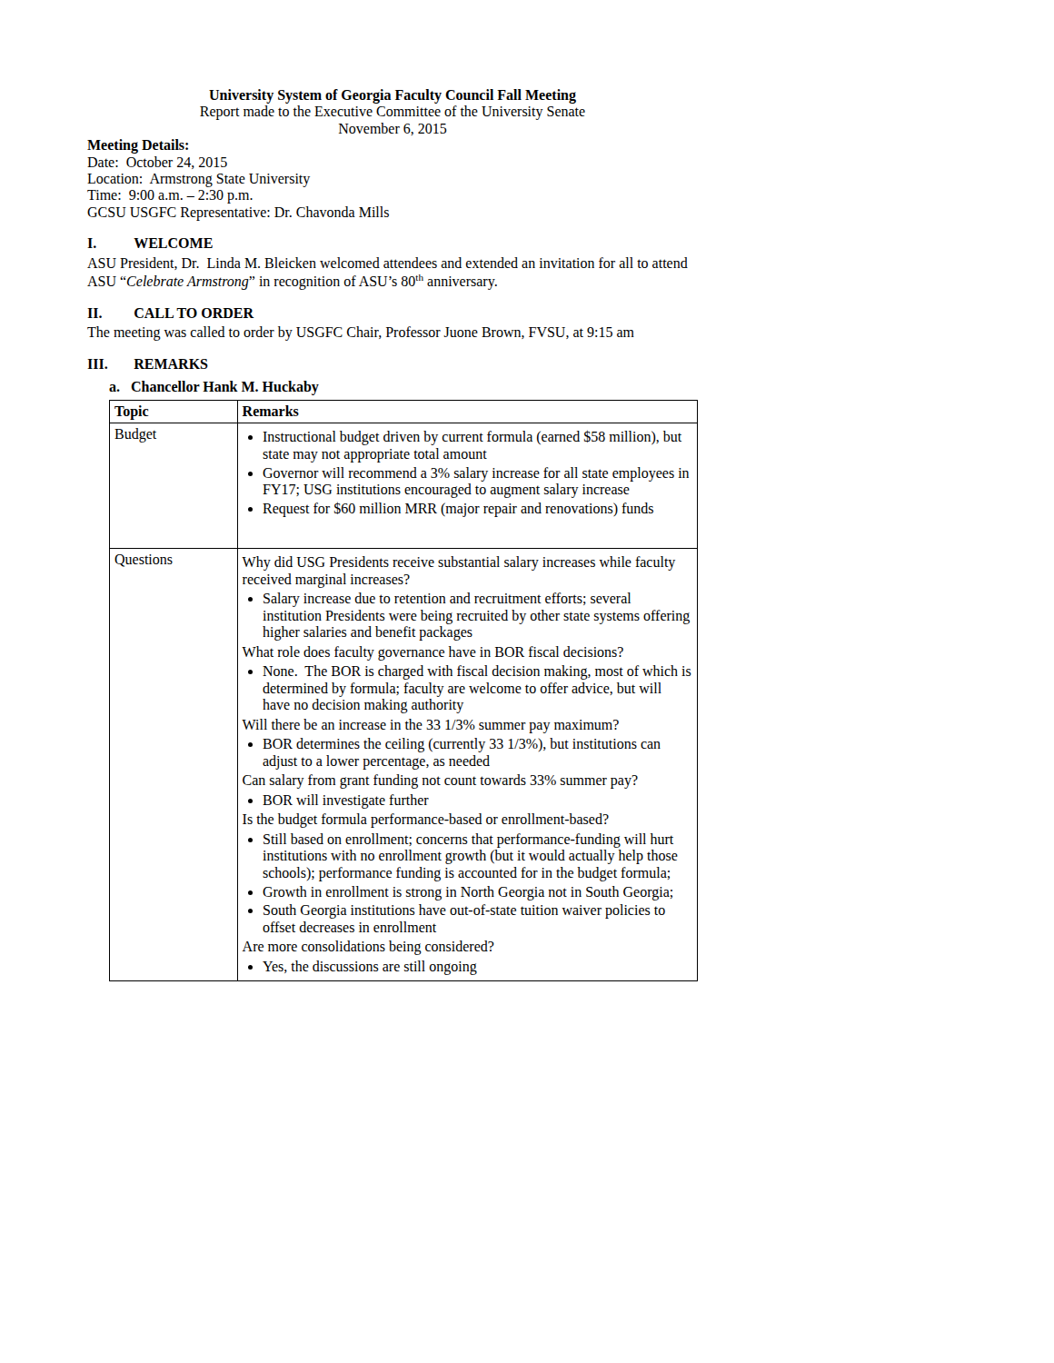University System of Georgia Faculty Council Fall Meeting
Report made to the Executive Committee of the University Senate
November 6, 2015
Meeting Details:
Date: October 24, 2015
Location: Armstrong State University
Time: 9:00 a.m. – 2:30 p.m.
GCSU USGFC Representative: Dr. Chavonda Mills
I. WELCOME
ASU President, Dr. Linda M. Bleicken welcomed attendees and extended an invitation for all to attend ASU “Celebrate Armstrong” in recognition of ASU’s 80th anniversary.
II. CALL TO ORDER
The meeting was called to order by USGFC Chair, Professor Juone Brown, FVSU, at 9:15 am
III. REMARKS
a. Chancellor Hank M. Huckaby
| Topic | Remarks |
| --- | --- |
| Budget | Instructional budget driven by current formula (earned $58 million), but state may not appropriate total amount Governor will recommend a 3% salary increase for all state employees in FY17; USG institutions encouraged to augment salary increase Request for $60 million MRR (major repair and renovations) funds |
| Questions | Why did USG Presidents receive substantial salary increases while faculty received marginal increases? Salary increase due to retention and recruitment efforts; several institution Presidents were being recruited by other state systems offering higher salaries and benefit packages What role does faculty governance have in BOR fiscal decisions? None. The BOR is charged with fiscal decision making, most of which is determined by formula; faculty are welcome to offer advice, but will have no decision making authority Will there be an increase in the 33 1/3% summer pay maximum? BOR determines the ceiling (currently 33 1/3%), but institutions can adjust to a lower percentage, as needed Can salary from grant funding not count towards 33% summer pay? BOR will investigate further Is the budget formula performance-based or enrollment-based? Still based on enrollment; concerns that performance-funding will hurt institutions with no enrollment growth (but it would actually help those schools); performance funding is accounted for in the budget formula; Growth in enrollment is strong in North Georgia not in South Georgia; South Georgia institutions have out-of-state tuition waiver policies to offset decreases in enrollment Are more consolidations being considered? Yes, the discussions are still ongoing |